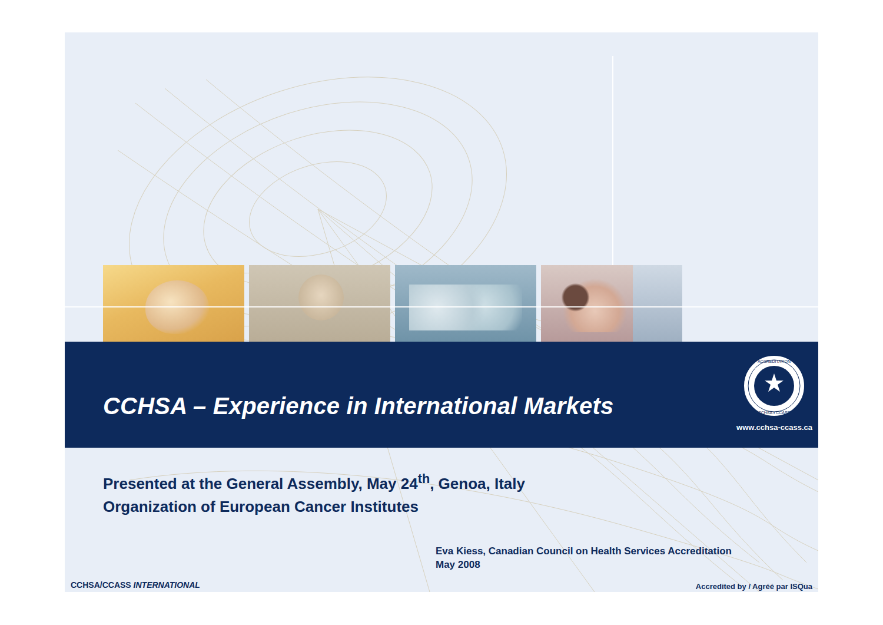CCHSA – Experience in International Markets
ACCREDITATION CCHSA • CCASS
www.cchsa-ccass.ca
Presented at the General Assembly, May 24th, Genoa, Italy
Organization of European Cancer Institutes
Eva Kiess, Canadian Council on Health Services Accreditation
May 2008
CCHSA/CCASS INTERNATIONAL
Accredited by / Agréé par ISQua